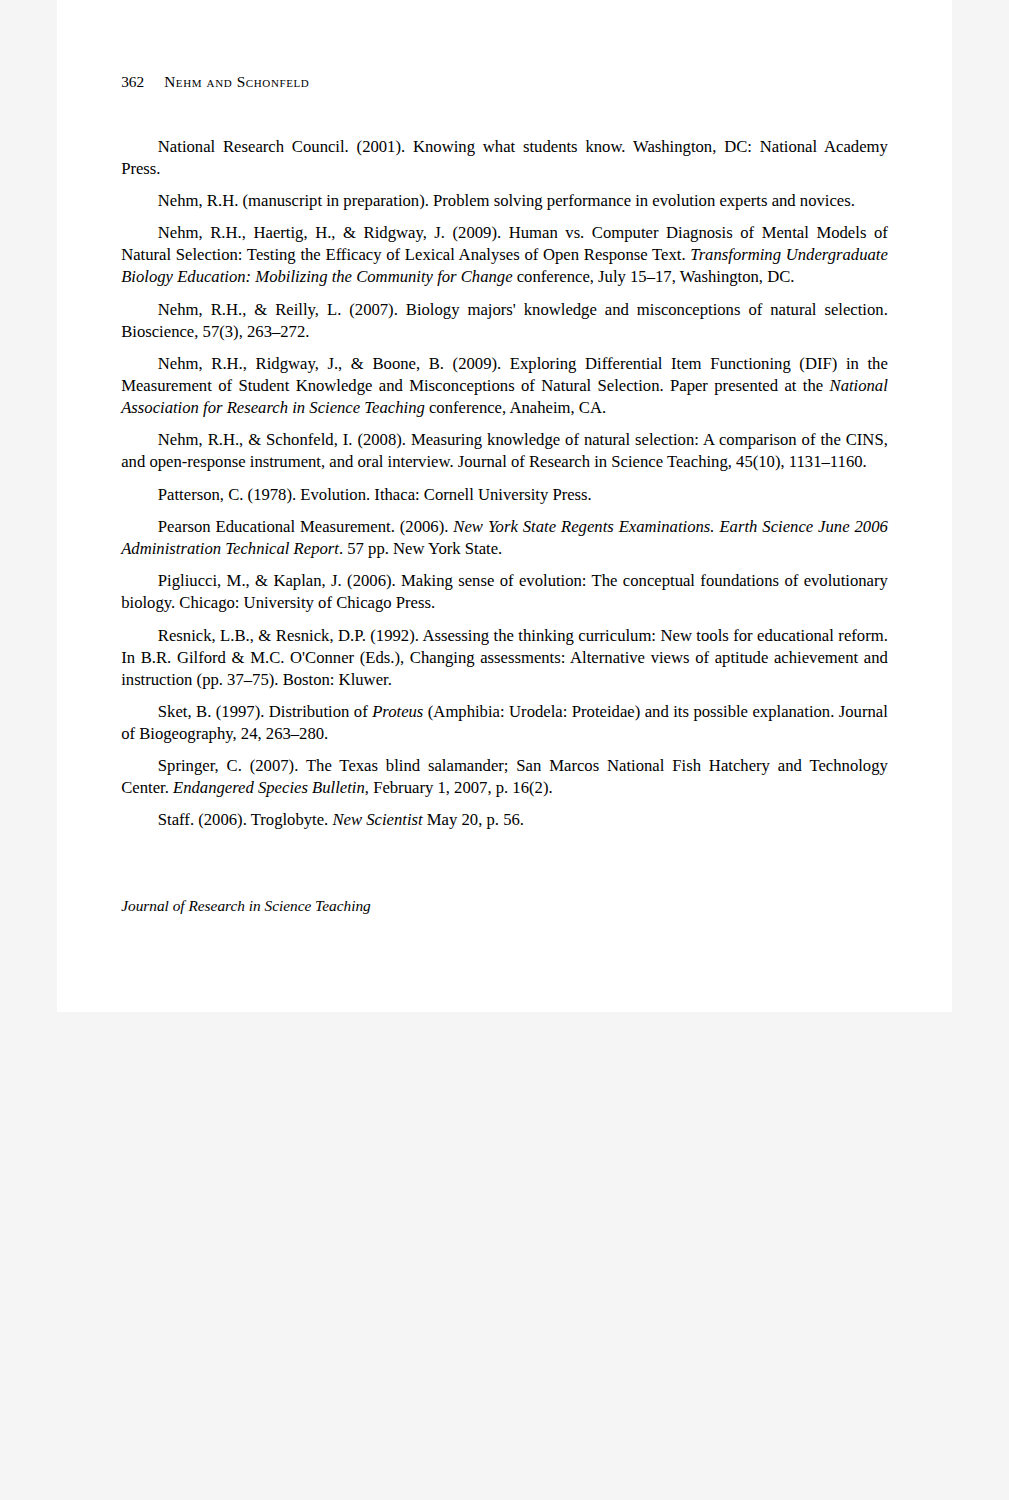362 Nehm and Schonfeld
National Research Council. (2001). Knowing what students know. Washington, DC: National Academy Press.
Nehm, R.H. (manuscript in preparation). Problem solving performance in evolution experts and novices.
Nehm, R.H., Haertig, H., & Ridgway, J. (2009). Human vs. Computer Diagnosis of Mental Models of Natural Selection: Testing the Efficacy of Lexical Analyses of Open Response Text. Transforming Undergraduate Biology Education: Mobilizing the Community for Change conference, July 15–17, Washington, DC.
Nehm, R.H., & Reilly, L. (2007). Biology majors' knowledge and misconceptions of natural selection. Bioscience, 57(3), 263–272.
Nehm, R.H., Ridgway, J., & Boone, B. (2009). Exploring Differential Item Functioning (DIF) in the Measurement of Student Knowledge and Misconceptions of Natural Selection. Paper presented at the National Association for Research in Science Teaching conference, Anaheim, CA.
Nehm, R.H., & Schonfeld, I. (2008). Measuring knowledge of natural selection: A comparison of the CINS, and open-response instrument, and oral interview. Journal of Research in Science Teaching, 45(10), 1131–1160.
Patterson, C. (1978). Evolution. Ithaca: Cornell University Press.
Pearson Educational Measurement. (2006). New York State Regents Examinations. Earth Science June 2006 Administration Technical Report. 57 pp. New York State.
Pigliucci, M., & Kaplan, J. (2006). Making sense of evolution: The conceptual foundations of evolutionary biology. Chicago: University of Chicago Press.
Resnick, L.B., & Resnick, D.P. (1992). Assessing the thinking curriculum: New tools for educational reform. In B.R. Gilford & M.C. O'Conner (Eds.), Changing assessments: Alternative views of aptitude achievement and instruction (pp. 37–75). Boston: Kluwer.
Sket, B. (1997). Distribution of Proteus (Amphibia: Urodela: Proteidae) and its possible explanation. Journal of Biogeography, 24, 263–280.
Springer, C. (2007). The Texas blind salamander; San Marcos National Fish Hatchery and Technology Center. Endangered Species Bulletin, February 1, 2007, p. 16(2).
Staff. (2006). Troglobyte. New Scientist May 20, p. 56.
Journal of Research in Science Teaching